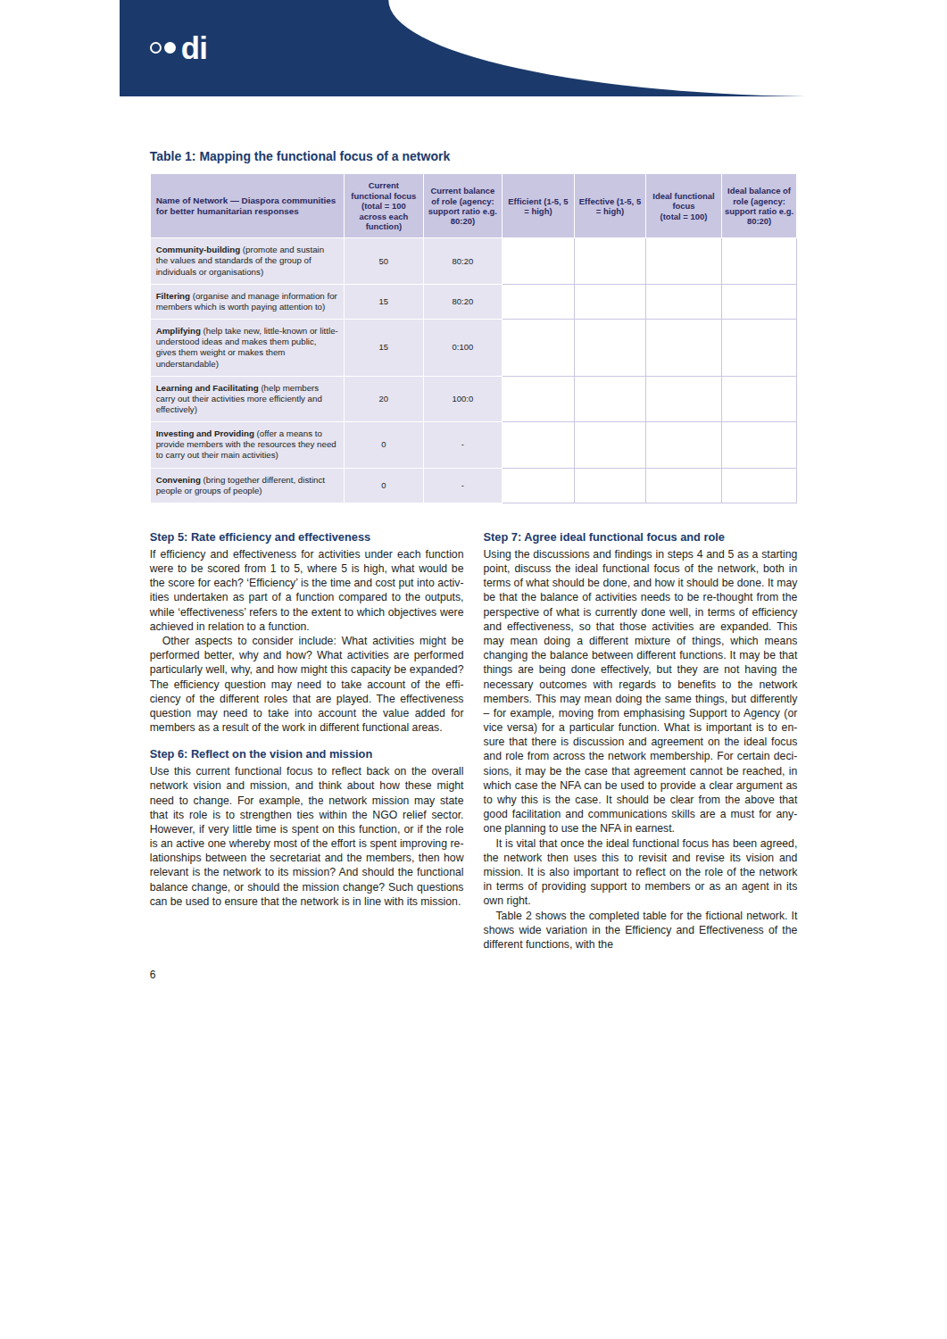di
Background Note
Table 1: Mapping the functional focus of a network
| Name of Network — Diaspora communities for better humanitarian responses | Current functional focus (total = 100 across each function) | Current balance of role (agency: support ratio e.g. 80:20) | Efficient (1-5, 5 = high) | Effective (1-5, 5 = high) | Ideal functional focus (total = 100) | Ideal balance of role (agency: support ratio e.g. 80:20) |
| --- | --- | --- | --- | --- | --- | --- |
| Community-building (promote and sustain the values and standards of the group of individuals or organisations) | 50 | 80:20 | | | | |
| Filtering (organise and manage information for members which is worth paying attention to) | 15 | 80:20 | | | | |
| Amplifying (help take new, little-known or little-understood ideas and makes them public, gives them weight or makes them understandable) | 15 | 0:100 | | | | |
| Learning and Facilitating (help members carry out their activities more efficiently and effectively) | 20 | 100:0 | | | | |
| Investing and Providing (offer a means to provide members with the resources they need to carry out their main activities) | 0 | - | | | | |
| Convening (bring together different, distinct people or groups of people) | 0 | - | | | | |
Step 5: Rate efficiency and effectiveness
If efficiency and effectiveness for activities under each function were to be scored from 1 to 5, where 5 is high, what would be the score for each? ‘Efficiency’ is the time and cost put into activities undertaken as part of a function compared to the outputs, while ‘effectiveness’ refers to the extent to which objectives were achieved in relation to a function.
Other aspects to consider include: What activities might be performed better, why and how? What activities are performed particularly well, why, and how might this capacity be expanded? The efficiency question may need to take account of the efficiency of the different roles that are played. The effectiveness question may need to take into account the value added for members as a result of the work in different functional areas.
Step 6: Reflect on the vision and mission
Use this current functional focus to reflect back on the overall network vision and mission, and think about how these might need to change. For example, the network mission may state that its role is to strengthen ties within the NGO relief sector. However, if very little time is spent on this function, or if the role is an active one whereby most of the effort is spent improving relationships between the secretariat and the members, then how relevant is the network to its mission? And should the functional balance change, or should the mission change? Such questions can be used to ensure that the network is in line with its mission.
Step 7: Agree ideal functional focus and role
Using the discussions and findings in steps 4 and 5 as a starting point, discuss the ideal functional focus of the network, both in terms of what should be done, and how it should be done. It may be that the balance of activities needs to be re-thought from the perspective of what is currently done well, in terms of efficiency and effectiveness, so that those activities are expanded. This may mean doing a different mixture of things, which means changing the balance between different functions. It may be that things are being done effectively, but they are not having the necessary outcomes with regards to benefits to the network members. This may mean doing the same things, but differently – for example, moving from emphasising Support to Agency (or vice versa) for a particular function. What is important is to ensure that there is discussion and agreement on the ideal focus and role from across the network membership. For certain decisions, it may be the case that agreement cannot be reached, in which case the NFA can be used to provide a clear argument as to why this is the case. It should be clear from the above that good facilitation and communications skills are a must for anyone planning to use the NFA in earnest.
It is vital that once the ideal functional focus has been agreed, the network then uses this to revisit and revise its vision and mission. It is also important to reflect on the role of the network in terms of providing support to members or as an agent in its own right.
Table 2 shows the completed table for the fictional network. It shows wide variation in the Efficiency and Effectiveness of the different functions, with the
6